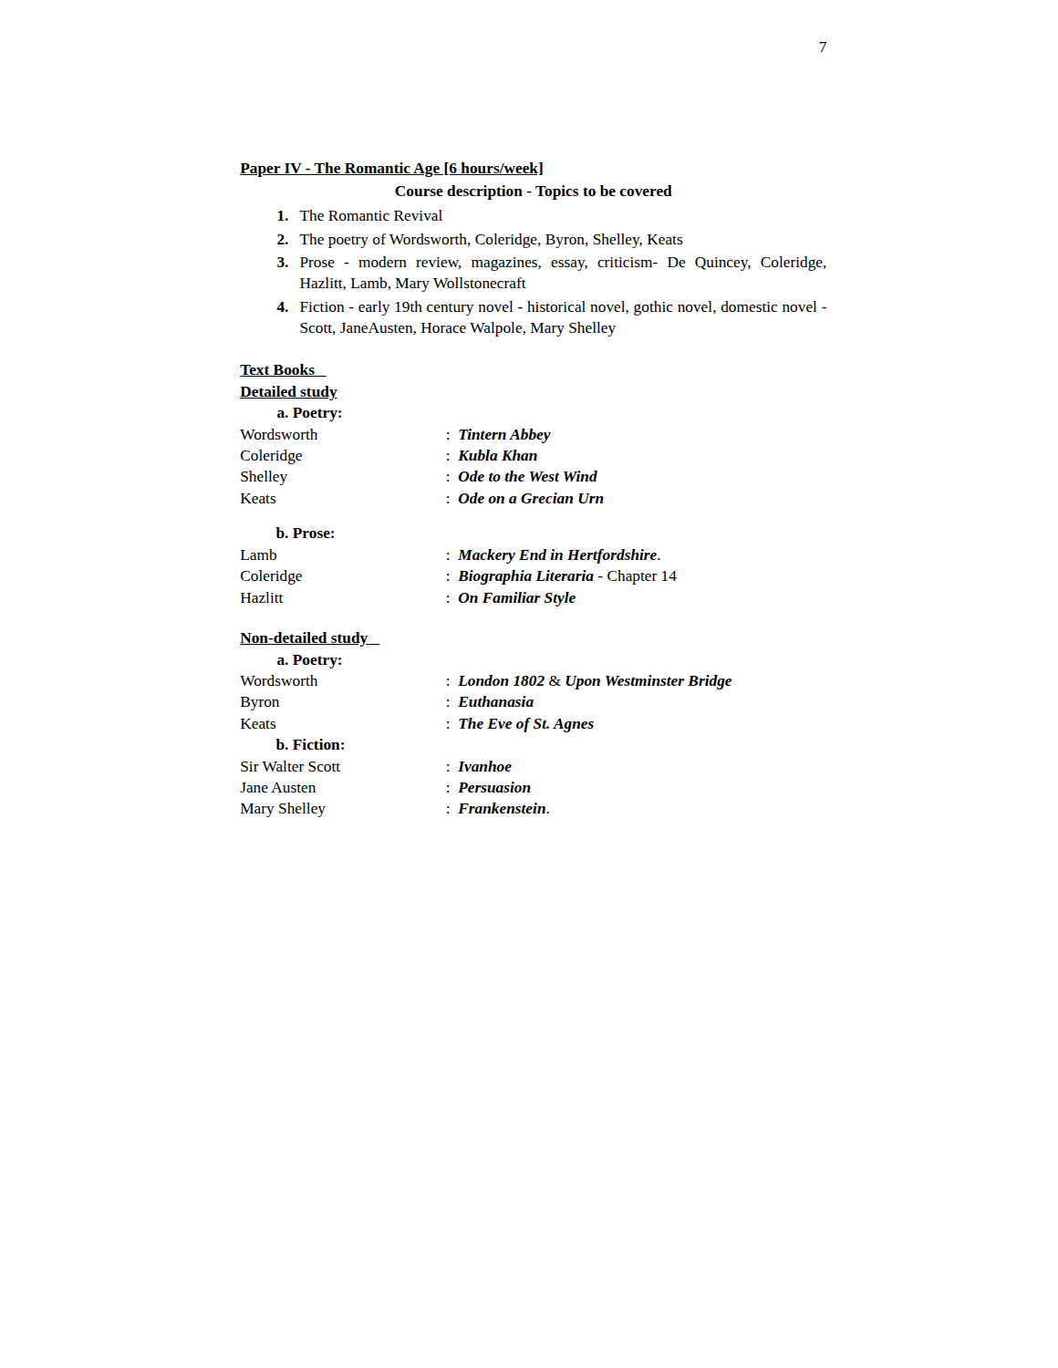7
Paper IV - The Romantic Age [6 hours/week]
Course description - Topics to be covered
The Romantic Revival
The poetry of Wordsworth, Coleridge, Byron, Shelley, Keats
Prose - modern review, magazines, essay, criticism- De Quincey, Coleridge, Hazlitt, Lamb, Mary Wollstonecraft
Fiction - early 19th century novel - historical novel, gothic novel, domestic novel - Scott, JaneAusten, Horace Walpole, Mary Shelley
Text Books
Detailed study
Poetry:
| Wordsworth | : | Tintern Abbey |
| Coleridge | : | Kubla Khan |
| Shelley | : | Ode to the West Wind |
| Keats | : | Ode on a Grecian Urn |
Prose:
| Lamb | : | Mackery End in Hertfordshire . |
| Coleridge | : | Biographia Literaria - Chapter 14 |
| Hazlitt | : | On Familiar Style |
Non-detailed study
Poetry:
| Wordsworth | : | London 1802 & Upon Westminster Bridge |
| Byron | : | Euthanasia |
| Keats | : | The Eve of St. Agnes |
Fiction:
| Sir Walter Scott | : | Ivanhoe |
| Jane Austen | : | Persuasion |
| Mary Shelley | : | Frankenstein . |